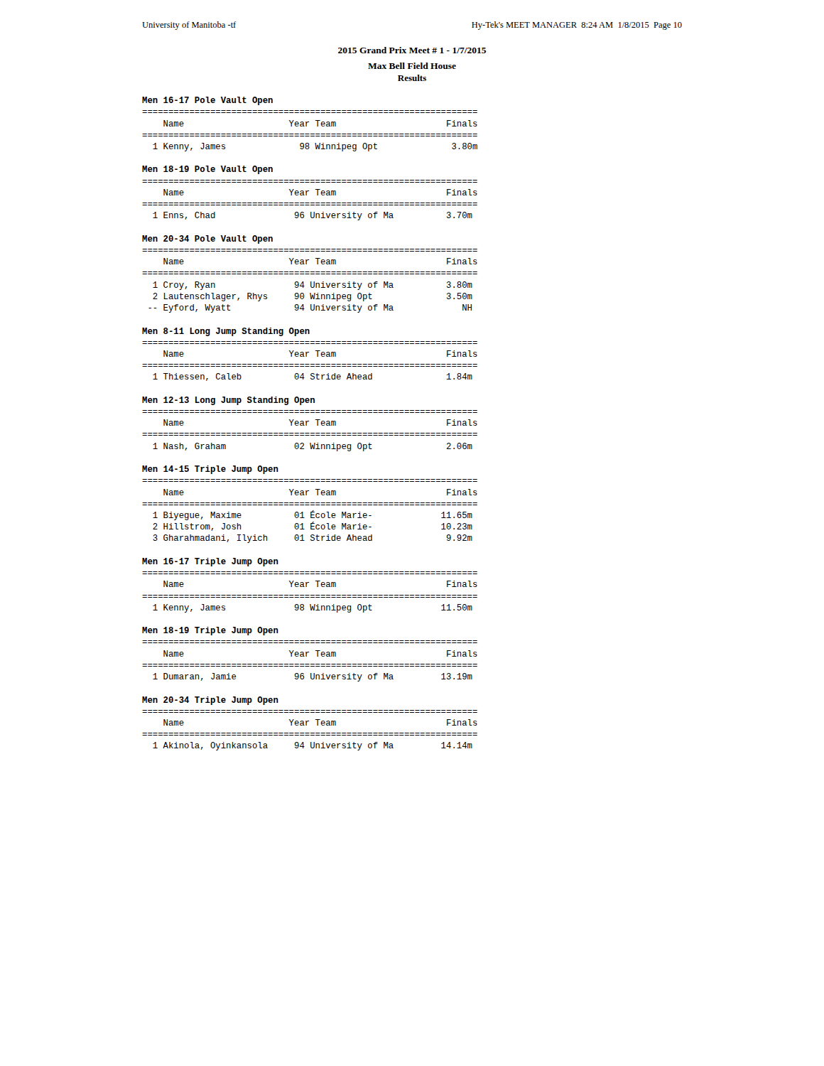University of Manitoba -tf Hy-Tek's MEET MANAGER 8:24 AM 1/8/2015 Page 10
2015 Grand Prix Meet # 1 - 1/7/2015
Max Bell Field House
Results
Men 16-17 Pole Vault Open
================================================================
    Name                    Year Team                     Finals
================================================================
  1 Kenny, James              98 Winnipeg Opt              3.80m

Men 18-19 Pole Vault Open
================================================================
    Name                    Year Team                     Finals
================================================================
  1 Enns, Chad               96 University of Ma          3.70m

Men 20-34 Pole Vault Open
================================================================
    Name                    Year Team                     Finals
================================================================
  1 Croy, Ryan               94 University of Ma          3.80m
  2 Lautenschlager, Rhys     90 Winnipeg Opt              3.50m
 -- Eyford, Wyatt            94 University of Ma             NH

Men 8-11 Long Jump Standing Open
================================================================
    Name                    Year Team                     Finals
================================================================
  1 Thiessen, Caleb          04 Stride Ahead              1.84m

Men 12-13 Long Jump Standing Open
================================================================
    Name                    Year Team                     Finals
================================================================
  1 Nash, Graham             02 Winnipeg Opt              2.06m

Men 14-15 Triple Jump Open
================================================================
    Name                    Year Team                     Finals
================================================================
  1 Biyegue, Maxime          01 École Marie-             11.65m
  2 Hillstrom, Josh          01 École Marie-             10.23m
  3 Gharahmadani, Ilyich     01 Stride Ahead              9.92m

Men 16-17 Triple Jump Open
================================================================
    Name                    Year Team                     Finals
================================================================
  1 Kenny, James             98 Winnipeg Opt             11.50m

Men 18-19 Triple Jump Open
================================================================
    Name                    Year Team                     Finals
================================================================
  1 Dumaran, Jamie           96 University of Ma         13.19m

Men 20-34 Triple Jump Open
================================================================
    Name                    Year Team                     Finals
================================================================
  1 Akinola, Oyinkansola     94 University of Ma         14.14m